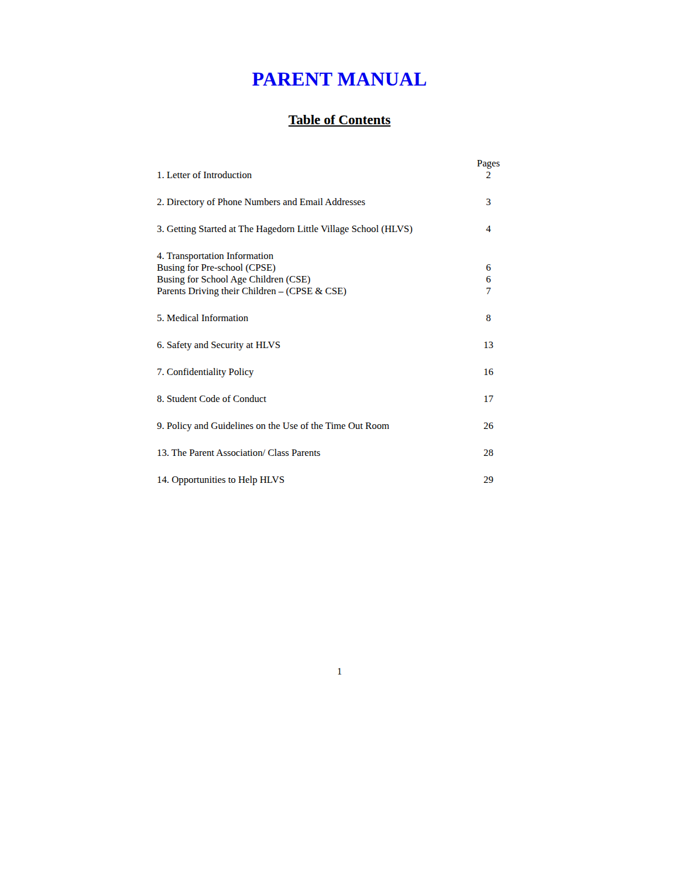PARENT MANUAL
Table of Contents
| | Pages |
| 1. Letter of Introduction | 2 |
| 2. Directory of Phone Numbers and Email Addresses | 3 |
| 3. Getting Started at The Hagedorn Little Village School (HLVS) | 4 |
| 4. Transportation Information | |
| Busing for Pre-school (CPSE) | 6 |
| Busing for School Age Children (CSE) | 6 |
| Parents Driving their Children – (CPSE & CSE) | 7 |
| 5. Medical Information | 8 |
| 6. Safety and Security at HLVS | 13 |
| 7. Confidentiality Policy | 16 |
| 8. Student Code of Conduct | 17 |
| 9. Policy and Guidelines on the Use of the Time Out Room | 26 |
| 13. The Parent Association/ Class Parents | 28 |
| 14. Opportunities to Help HLVS | 29 |
1